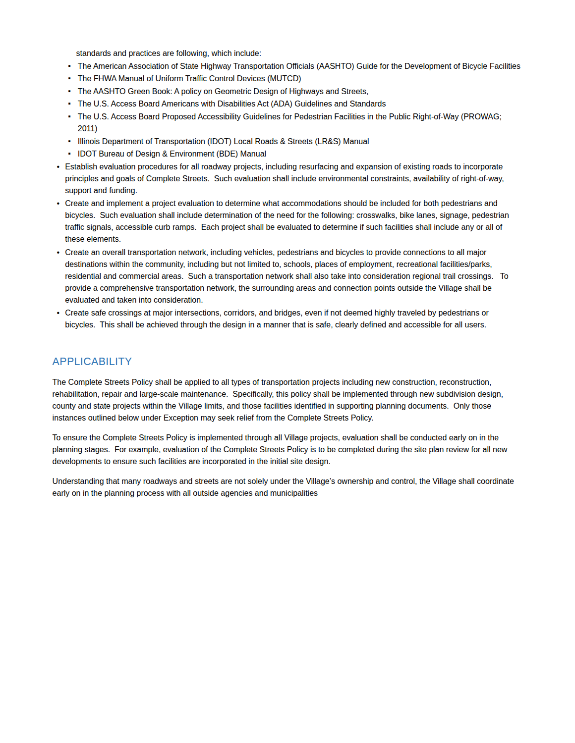standards and practices are following, which include:
The American Association of State Highway Transportation Officials (AASHTO) Guide for the Development of Bicycle Facilities
The FHWA Manual of Uniform Traffic Control Devices (MUTCD)
The AASHTO Green Book: A policy on Geometric Design of Highways and Streets,
The U.S. Access Board Americans with Disabilities Act (ADA) Guidelines and Standards
The U.S. Access Board Proposed Accessibility Guidelines for Pedestrian Facilities in the Public Right-of-Way (PROWAG; 2011)
Illinois Department of Transportation (IDOT) Local Roads & Streets (LR&S) Manual
IDOT Bureau of Design & Environment (BDE) Manual
Establish evaluation procedures for all roadway projects, including resurfacing and expansion of existing roads to incorporate principles and goals of Complete Streets. Such evaluation shall include environmental constraints, availability of right-of-way, support and funding.
Create and implement a project evaluation to determine what accommodations should be included for both pedestrians and bicycles. Such evaluation shall include determination of the need for the following: crosswalks, bike lanes, signage, pedestrian traffic signals, accessible curb ramps. Each project shall be evaluated to determine if such facilities shall include any or all of these elements.
Create an overall transportation network, including vehicles, pedestrians and bicycles to provide connections to all major destinations within the community, including but not limited to, schools, places of employment, recreational facilities/parks, residential and commercial areas. Such a transportation network shall also take into consideration regional trail crossings. To provide a comprehensive transportation network, the surrounding areas and connection points outside the Village shall be evaluated and taken into consideration.
Create safe crossings at major intersections, corridors, and bridges, even if not deemed highly traveled by pedestrians or bicycles. This shall be achieved through the design in a manner that is safe, clearly defined and accessible for all users.
APPLICABILITY
The Complete Streets Policy shall be applied to all types of transportation projects including new construction, reconstruction, rehabilitation, repair and large-scale maintenance. Specifically, this policy shall be implemented through new subdivision design, county and state projects within the Village limits, and those facilities identified in supporting planning documents. Only those instances outlined below under Exception may seek relief from the Complete Streets Policy.
To ensure the Complete Streets Policy is implemented through all Village projects, evaluation shall be conducted early on in the planning stages. For example, evaluation of the Complete Streets Policy is to be completed during the site plan review for all new developments to ensure such facilities are incorporated in the initial site design.
Understanding that many roadways and streets are not solely under the Village’s ownership and control, the Village shall coordinate early on in the planning process with all outside agencies and municipalities